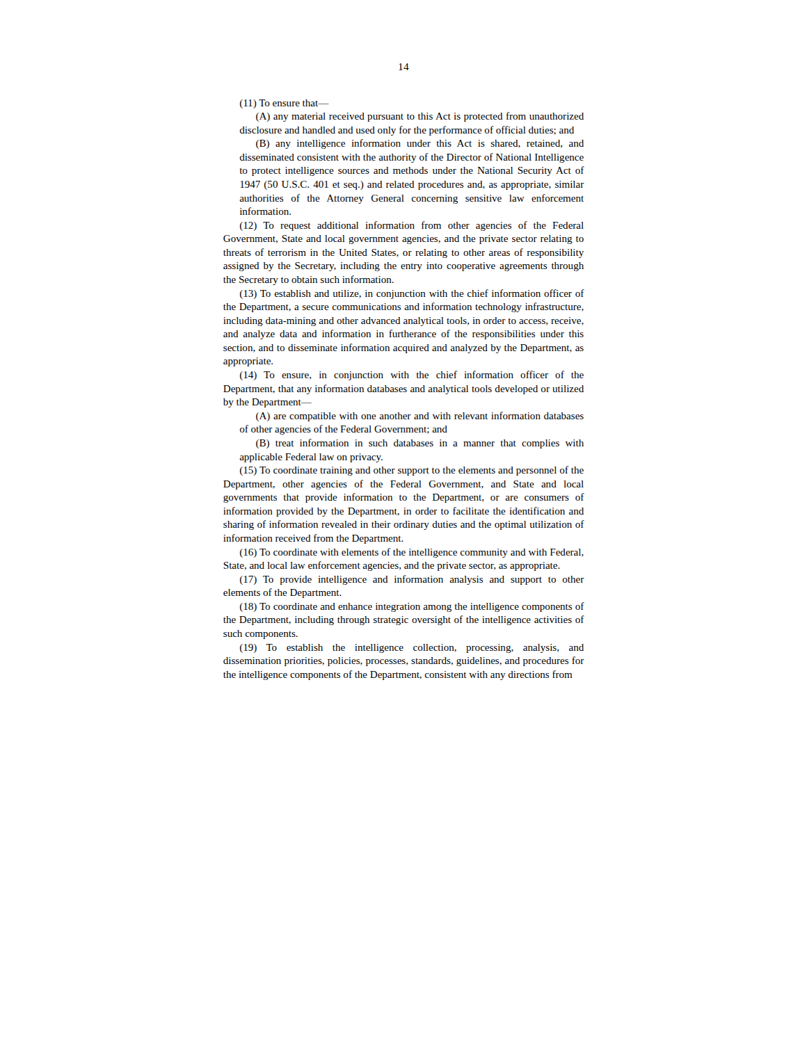14
(11) To ensure that—
(A) any material received pursuant to this Act is protected from unauthorized disclosure and handled and used only for the performance of official duties; and
(B) any intelligence information under this Act is shared, retained, and disseminated consistent with the authority of the Director of National Intelligence to protect intelligence sources and methods under the National Security Act of 1947 (50 U.S.C. 401 et seq.) and related procedures and, as appropriate, similar authorities of the Attorney General concerning sensitive law enforcement information.
(12) To request additional information from other agencies of the Federal Government, State and local government agencies, and the private sector relating to threats of terrorism in the United States, or relating to other areas of responsibility assigned by the Secretary, including the entry into cooperative agreements through the Secretary to obtain such information.
(13) To establish and utilize, in conjunction with the chief information officer of the Department, a secure communications and information technology infrastructure, including data-mining and other advanced analytical tools, in order to access, receive, and analyze data and information in furtherance of the responsibilities under this section, and to disseminate information acquired and analyzed by the Department, as appropriate.
(14) To ensure, in conjunction with the chief information officer of the Department, that any information databases and analytical tools developed or utilized by the Department—
(A) are compatible with one another and with relevant information databases of other agencies of the Federal Government; and
(B) treat information in such databases in a manner that complies with applicable Federal law on privacy.
(15) To coordinate training and other support to the elements and personnel of the Department, other agencies of the Federal Government, and State and local governments that provide information to the Department, or are consumers of information provided by the Department, in order to facilitate the identification and sharing of information revealed in their ordinary duties and the optimal utilization of information received from the Department.
(16) To coordinate with elements of the intelligence community and with Federal, State, and local law enforcement agencies, and the private sector, as appropriate.
(17) To provide intelligence and information analysis and support to other elements of the Department.
(18) To coordinate and enhance integration among the intelligence components of the Department, including through strategic oversight of the intelligence activities of such components.
(19) To establish the intelligence collection, processing, analysis, and dissemination priorities, policies, processes, standards, guidelines, and procedures for the intelligence components of the Department, consistent with any directions from